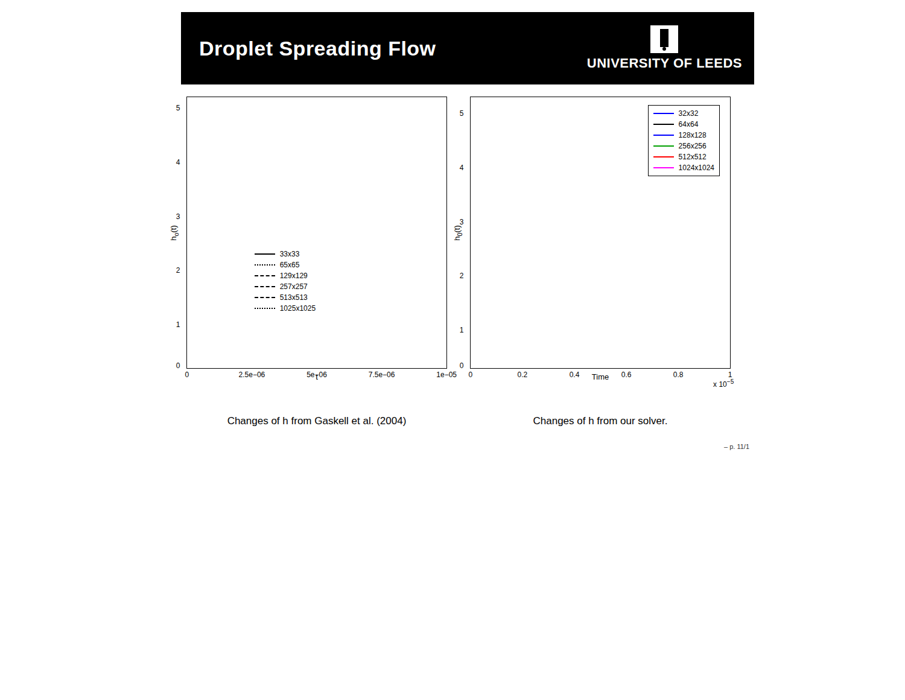Droplet Spreading Flow
UNIVERSITY OF LEEDS
ho(t)
5
4
3
2
1
0
0
2.5e−06
5e−06
7.5e−06
1e−05
t
33x33
65x65
129x129
257x257
513x513
1025x1025
Changes of h from Gaskell et al. (2004)
h0(t)
5
4
3
2
1
0
0
0.2
0.4
0.6
0.8
1
Time
x 10−5
32x32
64x64
128x128
256x256
512x512
1024x1024
Changes of h from our solver.
– p. 11/1